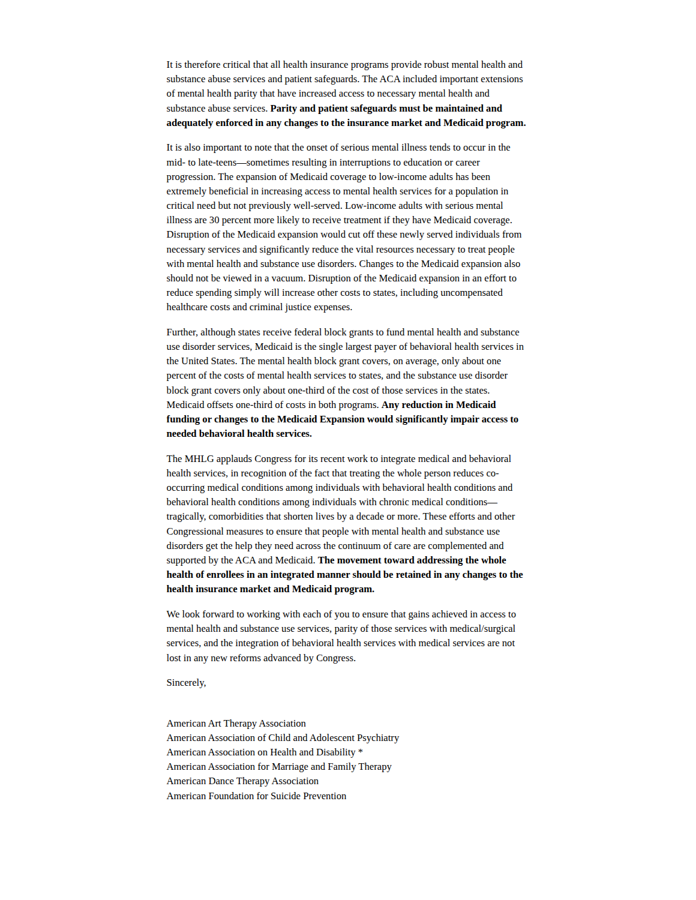It is therefore critical that all health insurance programs provide robust mental health and substance abuse services and patient safeguards. The ACA included important extensions of mental health parity that have increased access to necessary mental health and substance abuse services. Parity and patient safeguards must be maintained and adequately enforced in any changes to the insurance market and Medicaid program.
It is also important to note that the onset of serious mental illness tends to occur in the mid- to late-teens—sometimes resulting in interruptions to education or career progression. The expansion of Medicaid coverage to low-income adults has been extremely beneficial in increasing access to mental health services for a population in critical need but not previously well-served. Low-income adults with serious mental illness are 30 percent more likely to receive treatment if they have Medicaid coverage. Disruption of the Medicaid expansion would cut off these newly served individuals from necessary services and significantly reduce the vital resources necessary to treat people with mental health and substance use disorders. Changes to the Medicaid expansion also should not be viewed in a vacuum. Disruption of the Medicaid expansion in an effort to reduce spending simply will increase other costs to states, including uncompensated healthcare costs and criminal justice expenses.
Further, although states receive federal block grants to fund mental health and substance use disorder services, Medicaid is the single largest payer of behavioral health services in the United States. The mental health block grant covers, on average, only about one percent of the costs of mental health services to states, and the substance use disorder block grant covers only about one-third of the cost of those services in the states. Medicaid offsets one-third of costs in both programs. Any reduction in Medicaid funding or changes to the Medicaid Expansion would significantly impair access to needed behavioral health services.
The MHLG applauds Congress for its recent work to integrate medical and behavioral health services, in recognition of the fact that treating the whole person reduces co-occurring medical conditions among individuals with behavioral health conditions and behavioral health conditions among individuals with chronic medical conditions—tragically, comorbidities that shorten lives by a decade or more. These efforts and other Congressional measures to ensure that people with mental health and substance use disorders get the help they need across the continuum of care are complemented and supported by the ACA and Medicaid. The movement toward addressing the whole health of enrollees in an integrated manner should be retained in any changes to the health insurance market and Medicaid program.
We look forward to working with each of you to ensure that gains achieved in access to mental health and substance use services, parity of those services with medical/surgical services, and the integration of behavioral health services with medical services are not lost in any new reforms advanced by Congress.
Sincerely,
American Art Therapy Association
American Association of Child and Adolescent Psychiatry
American Association on Health and Disability *
American Association for Marriage and Family Therapy
American Dance Therapy Association
American Foundation for Suicide Prevention